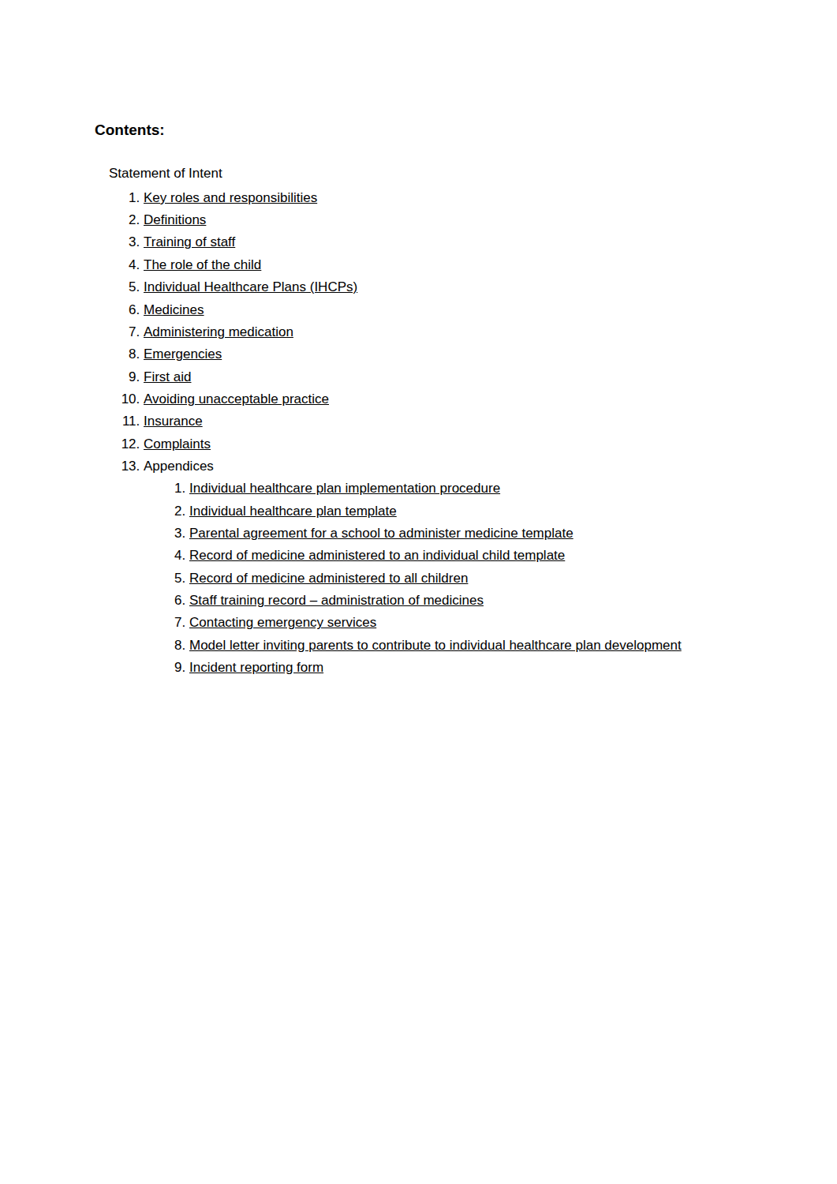Contents:
Statement of Intent
Key roles and responsibilities
Definitions
Training of staff
The role of the child
Individual Healthcare Plans (IHCPs)
Medicines
Administering medication
Emergencies
First aid
Avoiding unacceptable practice
Insurance
Complaints
Appendices
Individual healthcare plan implementation procedure
Individual healthcare plan template
Parental agreement for a school to administer medicine template
Record of medicine administered to an individual child template
Record of medicine administered to all children
Staff training record – administration of medicines
Contacting emergency services
Model letter inviting parents to contribute to individual healthcare plan development
Incident reporting form